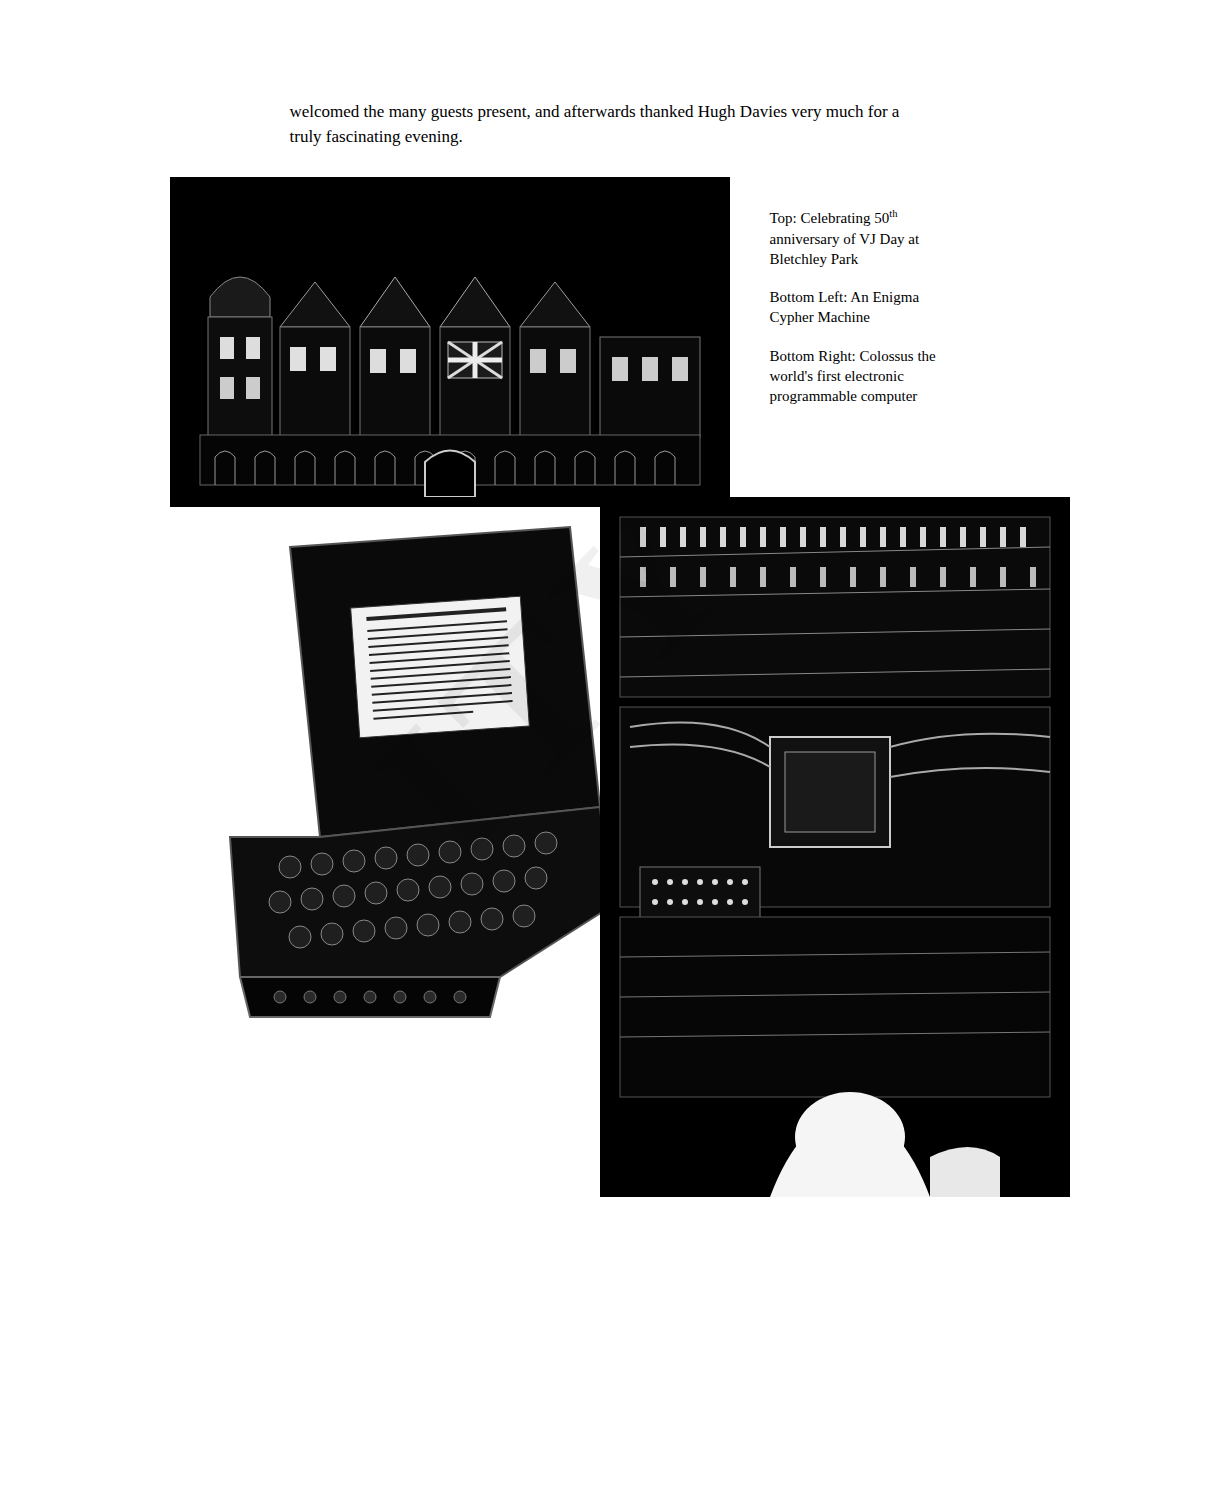welcomed the many guests present, and afterwards thanked Hugh Davies very much for a truly fascinating evening.
Top: Celebrating 50th anniversary of VJ Day at Bletchley Park
Bottom Left: An Enigma Cypher Machine
Bottom Right: Colossus the world's first electronic programmable computer
ITY